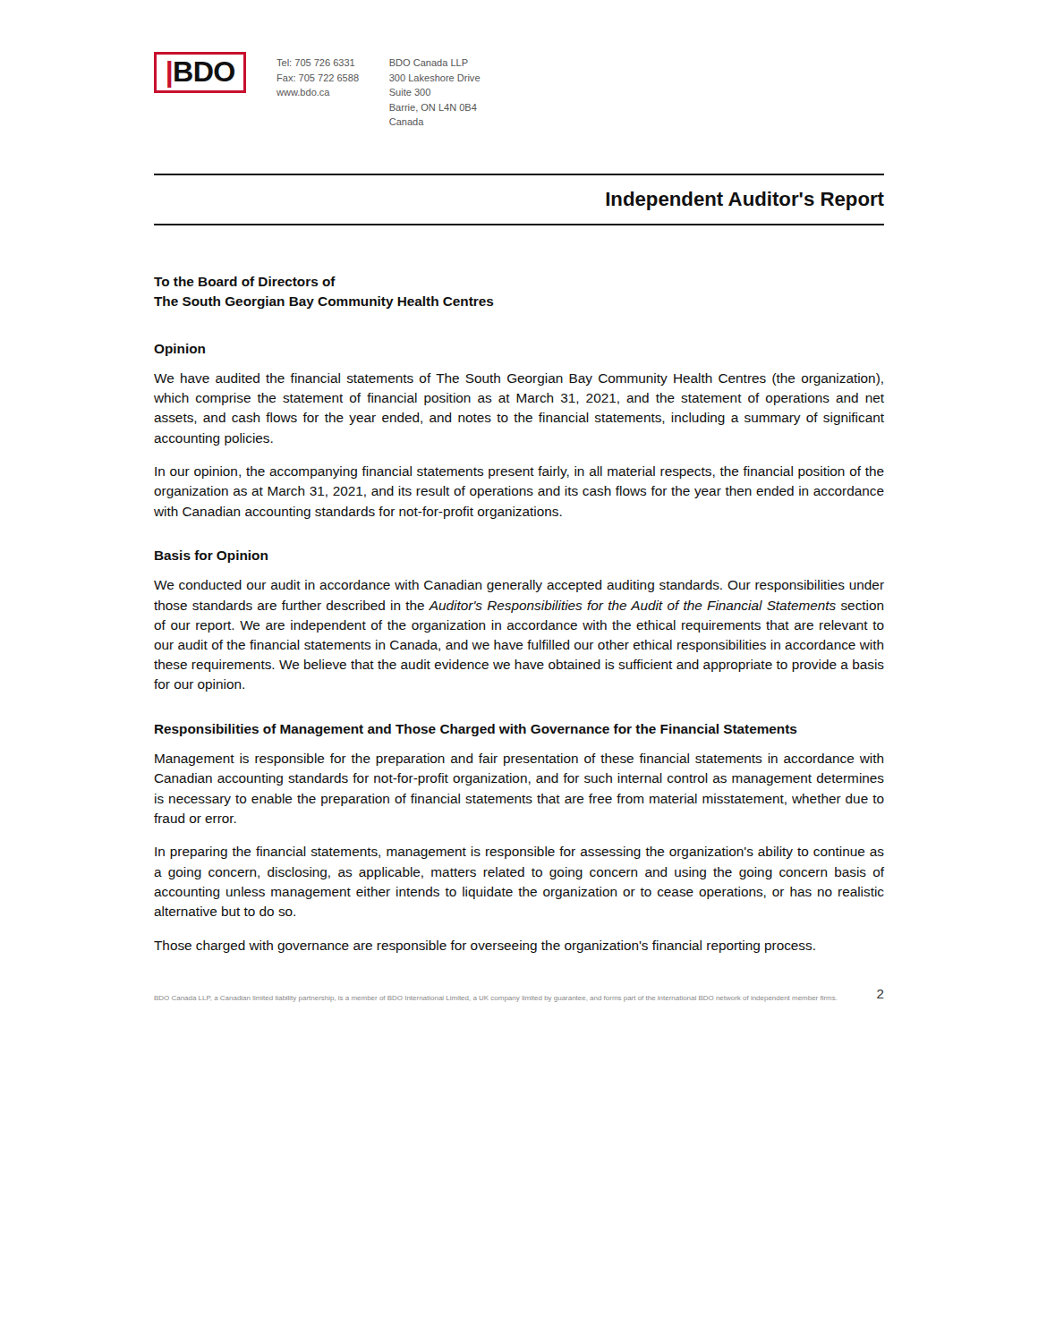|BDO
Tel: 705 726 6331
Fax: 705 722 6588
www.bdo.ca
BDO Canada LLP
300 Lakeshore Drive
Suite 300
Barrie, ON L4N 0B4
Canada
Independent Auditor's Report
To the Board of Directors of
The South Georgian Bay Community Health Centres
Opinion
We have audited the financial statements of The South Georgian Bay Community Health Centres (the organization), which comprise the statement of financial position as at March 31, 2021, and the statement of operations and net assets, and cash flows for the year ended, and notes to the financial statements, including a summary of significant accounting policies.
In our opinion, the accompanying financial statements present fairly, in all material respects, the financial position of the organization as at March 31, 2021, and its result of operations and its cash flows for the year then ended in accordance with Canadian accounting standards for not-for-profit organizations.
Basis for Opinion
We conducted our audit in accordance with Canadian generally accepted auditing standards. Our responsibilities under those standards are further described in the Auditor's Responsibilities for the Audit of the Financial Statements section of our report. We are independent of the organization in accordance with the ethical requirements that are relevant to our audit of the financial statements in Canada, and we have fulfilled our other ethical responsibilities in accordance with these requirements. We believe that the audit evidence we have obtained is sufficient and appropriate to provide a basis for our opinion.
Responsibilities of Management and Those Charged with Governance for the Financial Statements
Management is responsible for the preparation and fair presentation of these financial statements in accordance with Canadian accounting standards for not-for-profit organization, and for such internal control as management determines is necessary to enable the preparation of financial statements that are free from material misstatement, whether due to fraud or error.
In preparing the financial statements, management is responsible for assessing the organization's ability to continue as a going concern, disclosing, as applicable, matters related to going concern and using the going concern basis of accounting unless management either intends to liquidate the organization or to cease operations, or has no realistic alternative but to do so.
Those charged with governance are responsible for overseeing the organization's financial reporting process.
BDO Canada LLP, a Canadian limited liability partnership, is a member of BDO International Limited, a UK company limited by guarantee, and forms part of the international BDO network of independent member firms.
2